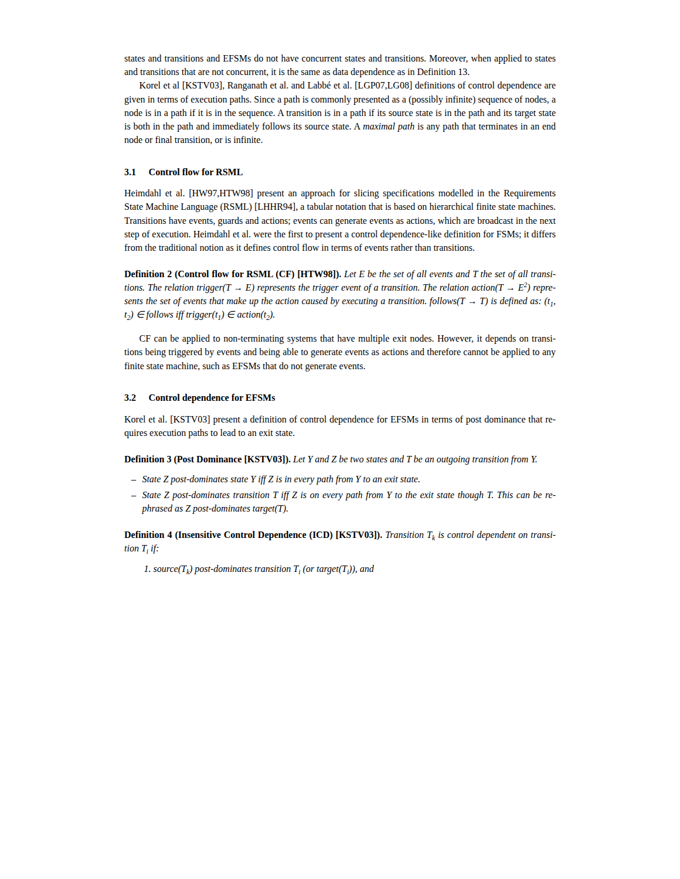states and transitions and EFSMs do not have concurrent states and transitions. Moreover, when applied to states and transitions that are not concurrent, it is the same as data dependence as in Definition 13.
Korel et al [KSTV03], Ranganath et al. and Labbé et al. [LGP07,LG08] definitions of control dependence are given in terms of execution paths. Since a path is commonly presented as a (possibly infinite) sequence of nodes, a node is in a path if it is in the sequence. A transition is in a path if its source state is in the path and its target state is both in the path and immediately follows its source state. A maximal path is any path that terminates in an end node or final transition, or is infinite.
3.1 Control flow for RSML
Heimdahl et al. [HW97,HTW98] present an approach for slicing specifications modelled in the Requirements State Machine Language (RSML) [LHHR94], a tabular notation that is based on hierarchical finite state machines. Transitions have events, guards and actions; events can generate events as actions, which are broadcast in the next step of execution. Heimdahl et al. were the first to present a control dependence-like definition for FSMs; it differs from the traditional notion as it defines control flow in terms of events rather than transitions.
Definition 2 (Control flow for RSML (CF) [HTW98]). Let E be the set of all events and T the set of all transitions. The relation trigger(T → E) represents the trigger event of a transition. The relation action(T → E2) represents the set of events that make up the action caused by executing a transition. follows(T → T) is defined as: (t1, t2) ∈ follows iff trigger(t1) ∈ action(t2).
CF can be applied to non-terminating systems that have multiple exit nodes. However, it depends on transitions being triggered by events and being able to generate events as actions and therefore cannot be applied to any finite state machine, such as EFSMs that do not generate events.
3.2 Control dependence for EFSMs
Korel et al. [KSTV03] present a definition of control dependence for EFSMs in terms of post dominance that requires execution paths to lead to an exit state.
Definition 3 (Post Dominance [KSTV03]). Let Y and Z be two states and T be an outgoing transition from Y.
State Z post-dominates state Y iff Z is in every path from Y to an exit state.
State Z post-dominates transition T iff Z is on every path from Y to the exit state though T. This can be rephrased as Z post-dominates target(T).
Definition 4 (Insensitive Control Dependence (ICD) [KSTV03]). Transition Tk is control dependent on transition Ti if:
source(Tk) post-dominates transition Ti (or target(Ti)), and